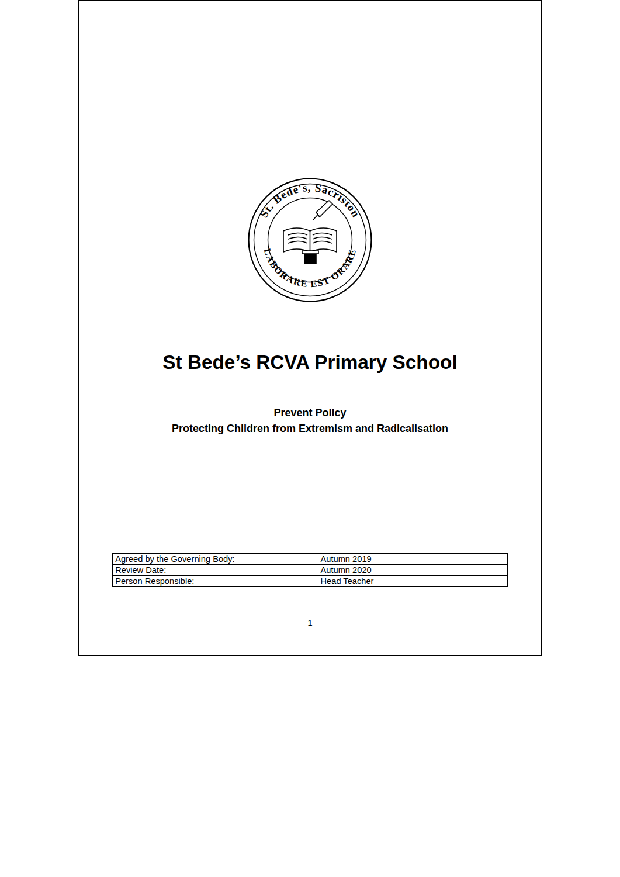St. Bede's, Sacriston LABORARE EST ORARE
St Bede’s RCVA Primary School
Prevent Policy Protecting Children from Extremism and Radicalisation
| Agreed by the Governing Body: | Autumn 2019 |
| Review Date: | Autumn 2020 |
| Person Responsible: | Head Teacher |
1